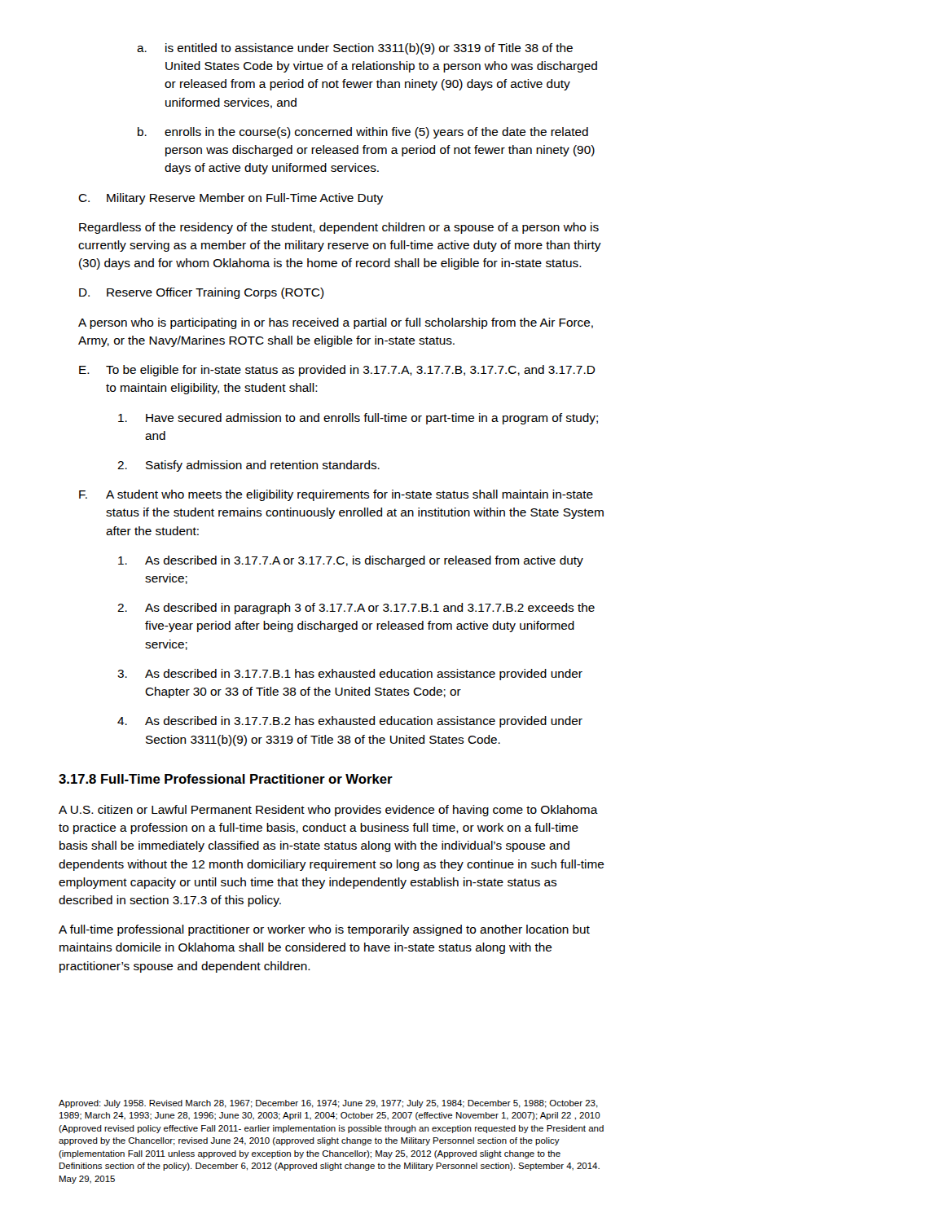a. is entitled to assistance under Section 3311(b)(9) or 3319 of Title 38 of the United States Code by virtue of a relationship to a person who was discharged or released from a period of not fewer than ninety (90) days of active duty uniformed services, and
b. enrolls in the course(s) concerned within five (5) years of the date the related person was discharged or released from a period of not fewer than ninety (90) days of active duty uniformed services.
C. Military Reserve Member on Full-Time Active Duty
Regardless of the residency of the student, dependent children or a spouse of a person who is currently serving as a member of the military reserve on full-time active duty of more than thirty (30) days and for whom Oklahoma is the home of record shall be eligible for in-state status.
D. Reserve Officer Training Corps (ROTC)
A person who is participating in or has received a partial or full scholarship from the Air Force, Army, or the Navy/Marines ROTC shall be eligible for in-state status.
E. To be eligible for in-state status as provided in 3.17.7.A, 3.17.7.B, 3.17.7.C, and 3.17.7.D to maintain eligibility, the student shall:
1. Have secured admission to and enrolls full-time or part-time in a program of study; and
2. Satisfy admission and retention standards.
F. A student who meets the eligibility requirements for in-state status shall maintain in-state status if the student remains continuously enrolled at an institution within the State System after the student:
1. As described in 3.17.7.A or 3.17.7.C, is discharged or released from active duty service;
2. As described in paragraph 3 of 3.17.7.A or 3.17.7.B.1 and 3.17.7.B.2 exceeds the five-year period after being discharged or released from active duty uniformed service;
3. As described in 3.17.7.B.1 has exhausted education assistance provided under Chapter 30 or 33 of Title 38 of the United States Code; or
4. As described in 3.17.7.B.2 has exhausted education assistance provided under Section 3311(b)(9) or 3319 of Title 38 of the United States Code.
3.17.8 Full-Time Professional Practitioner or Worker
A U.S. citizen or Lawful Permanent Resident who provides evidence of having come to Oklahoma to practice a profession on a full-time basis, conduct a business full time, or work on a full-time basis shall be immediately classified as in-state status along with the individual’s spouse and dependents without the 12 month domiciliary requirement so long as they continue in such full-time employment capacity or until such time that they independently establish in-state status as described in section 3.17.3 of this policy.
A full-time professional practitioner or worker who is temporarily assigned to another location but maintains domicile in Oklahoma shall be considered to have in-state status along with the practitioner’s spouse and dependent children.
Approved: July 1958. Revised March 28, 1967; December 16, 1974; June 29, 1977; July 25, 1984; December 5, 1988; October 23, 1989; March 24, 1993; June 28, 1996; June 30, 2003; April 1, 2004; October 25, 2007 (effective November 1, 2007); April 22 , 2010 (Approved revised policy effective Fall 2011- earlier implementation is possible through an exception requested by the President and approved by the Chancellor; revised June 24, 2010 (approved slight change to the Military Personnel section of the policy (implementation Fall 2011 unless approved by exception by the Chancellor); May 25, 2012 (Approved slight change to the Definitions section of the policy). December 6, 2012 (Approved slight change to the Military Personnel section). September 4, 2014. May 29, 2015